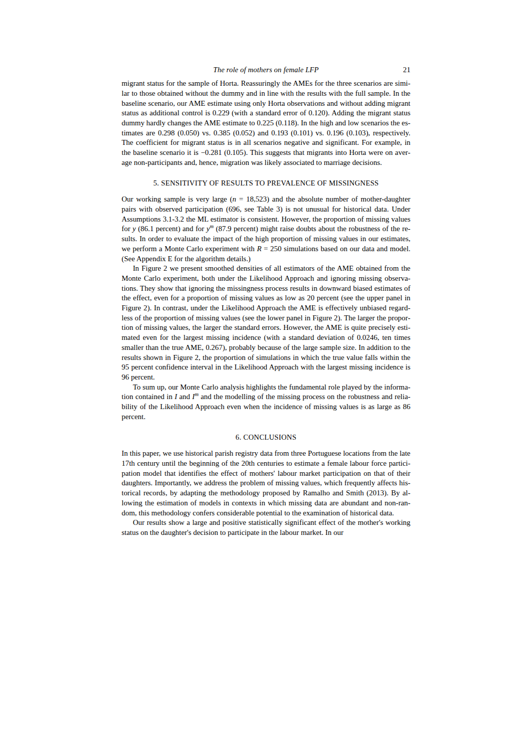The role of mothers on female LFP 21
migrant status for the sample of Horta. Reassuringly the AMEs for the three scenarios are similar to those obtained without the dummy and in line with the results with the full sample. In the baseline scenario, our AME estimate using only Horta observations and without adding migrant status as additional control is 0.229 (with a standard error of 0.120). Adding the migrant status dummy hardly changes the AME estimate to 0.225 (0.118). In the high and low scenarios the estimates are 0.298 (0.050) vs. 0.385 (0.052) and 0.193 (0.101) vs. 0.196 (0.103), respectively. The coefficient for migrant status is in all scenarios negative and significant. For example, in the baseline scenario it is −0.281 (0.105). This suggests that migrants into Horta were on average non-participants and, hence, migration was likely associated to marriage decisions.
5. Sensitivity of results to prevalence of missingness
Our working sample is very large (n = 18,523) and the absolute number of mother-daughter pairs with observed participation (696, see Table 3) is not unusual for historical data. Under Assumptions 3.1-3.2 the ML estimator is consistent. However, the proportion of missing values for y (86.1 percent) and for ym (87.9 percent) might raise doubts about the robustness of the results. In order to evaluate the impact of the high proportion of missing values in our estimates, we perform a Monte Carlo experiment with R = 250 simulations based on our data and model. (See Appendix E for the algorithm details.)
In Figure 2 we present smoothed densities of all estimators of the AME obtained from the Monte Carlo experiment, both under the Likelihood Approach and ignoring missing observations. They show that ignoring the missingness process results in downward biased estimates of the effect, even for a proportion of missing values as low as 20 percent (see the upper panel in Figure 2). In contrast, under the Likelihood Approach the AME is effectively unbiased regardless of the proportion of missing values (see the lower panel in Figure 2). The larger the proportion of missing values, the larger the standard errors. However, the AME is quite precisely estimated even for the largest missing incidence (with a standard deviation of 0.0246, ten times smaller than the true AME, 0.267), probably because of the large sample size. In addition to the results shown in Figure 2, the proportion of simulations in which the true value falls within the 95 percent confidence interval in the Likelihood Approach with the largest missing incidence is 96 percent.
To sum up, our Monte Carlo analysis highlights the fundamental role played by the information contained in I and Im and the modelling of the missing process on the robustness and reliability of the Likelihood Approach even when the incidence of missing values is as large as 86 percent.
6. Conclusions
In this paper, we use historical parish registry data from three Portuguese locations from the late 17th century until the beginning of the 20th centuries to estimate a female labour force participation model that identifies the effect of mothers' labour market participation on that of their daughters. Importantly, we address the problem of missing values, which frequently affects historical records, by adapting the methodology proposed by Ramalho and Smith (2013). By allowing the estimation of models in contexts in which missing data are abundant and non-random, this methodology confers considerable potential to the examination of historical data.
Our results show a large and positive statistically significant effect of the mother's working status on the daughter's decision to participate in the labour market. In our